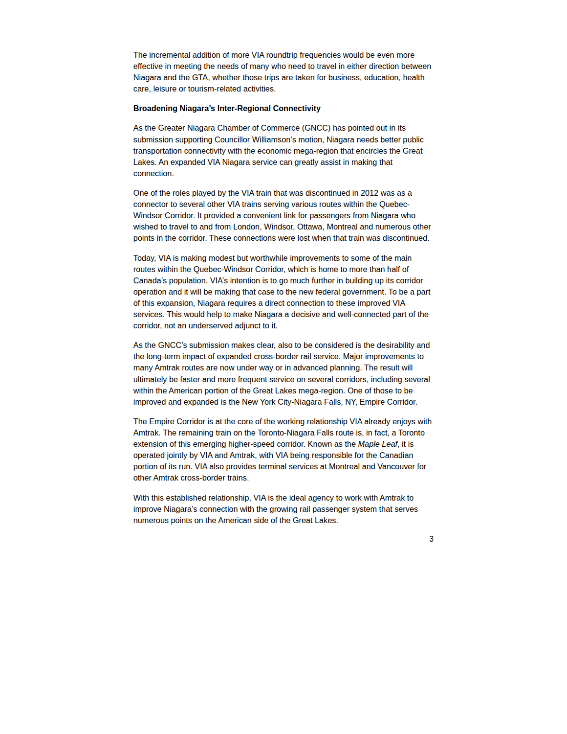The incremental addition of more VIA roundtrip frequencies would be even more effective in meeting the needs of many who need to travel in either direction between Niagara and the GTA, whether those trips are taken for business, education, health care, leisure or tourism-related activities.
Broadening Niagara’s Inter-Regional Connectivity
As the Greater Niagara Chamber of Commerce (GNCC) has pointed out in its submission supporting Councillor Williamson’s motion, Niagara needs better public transportation connectivity with the economic mega-region that encircles the Great Lakes. An expanded VIA Niagara service can greatly assist in making that connection.
One of the roles played by the VIA train that was discontinued in 2012 was as a connector to several other VIA trains serving various routes within the Quebec-Windsor Corridor. It provided a convenient link for passengers from Niagara who wished to travel to and from London, Windsor, Ottawa, Montreal and numerous other points in the corridor. These connections were lost when that train was discontinued.
Today, VIA is making modest but worthwhile improvements to some of the main routes within the Quebec-Windsor Corridor, which is home to more than half of Canada’s population. VIA’s intention is to go much further in building up its corridor operation and it will be making that case to the new federal government. To be a part of this expansion, Niagara requires a direct connection to these improved VIA services. This would help to make Niagara a decisive and well-connected part of the corridor, not an underserved adjunct to it.
As the GNCC’s submission makes clear, also to be considered is the desirability and the long-term impact of expanded cross-border rail service. Major improvements to many Amtrak routes are now under way or in advanced planning. The result will ultimately be faster and more frequent service on several corridors, including several within the American portion of the Great Lakes mega-region. One of those to be improved and expanded is the New York City-Niagara Falls, NY, Empire Corridor.
The Empire Corridor is at the core of the working relationship VIA already enjoys with Amtrak. The remaining train on the Toronto-Niagara Falls route is, in fact, a Toronto extension of this emerging higher-speed corridor. Known as the Maple Leaf, it is operated jointly by VIA and Amtrak, with VIA being responsible for the Canadian portion of its run. VIA also provides terminal services at Montreal and Vancouver for other Amtrak cross-border trains.
With this established relationship, VIA is the ideal agency to work with Amtrak to improve Niagara’s connection with the growing rail passenger system that serves numerous points on the American side of the Great Lakes.
3